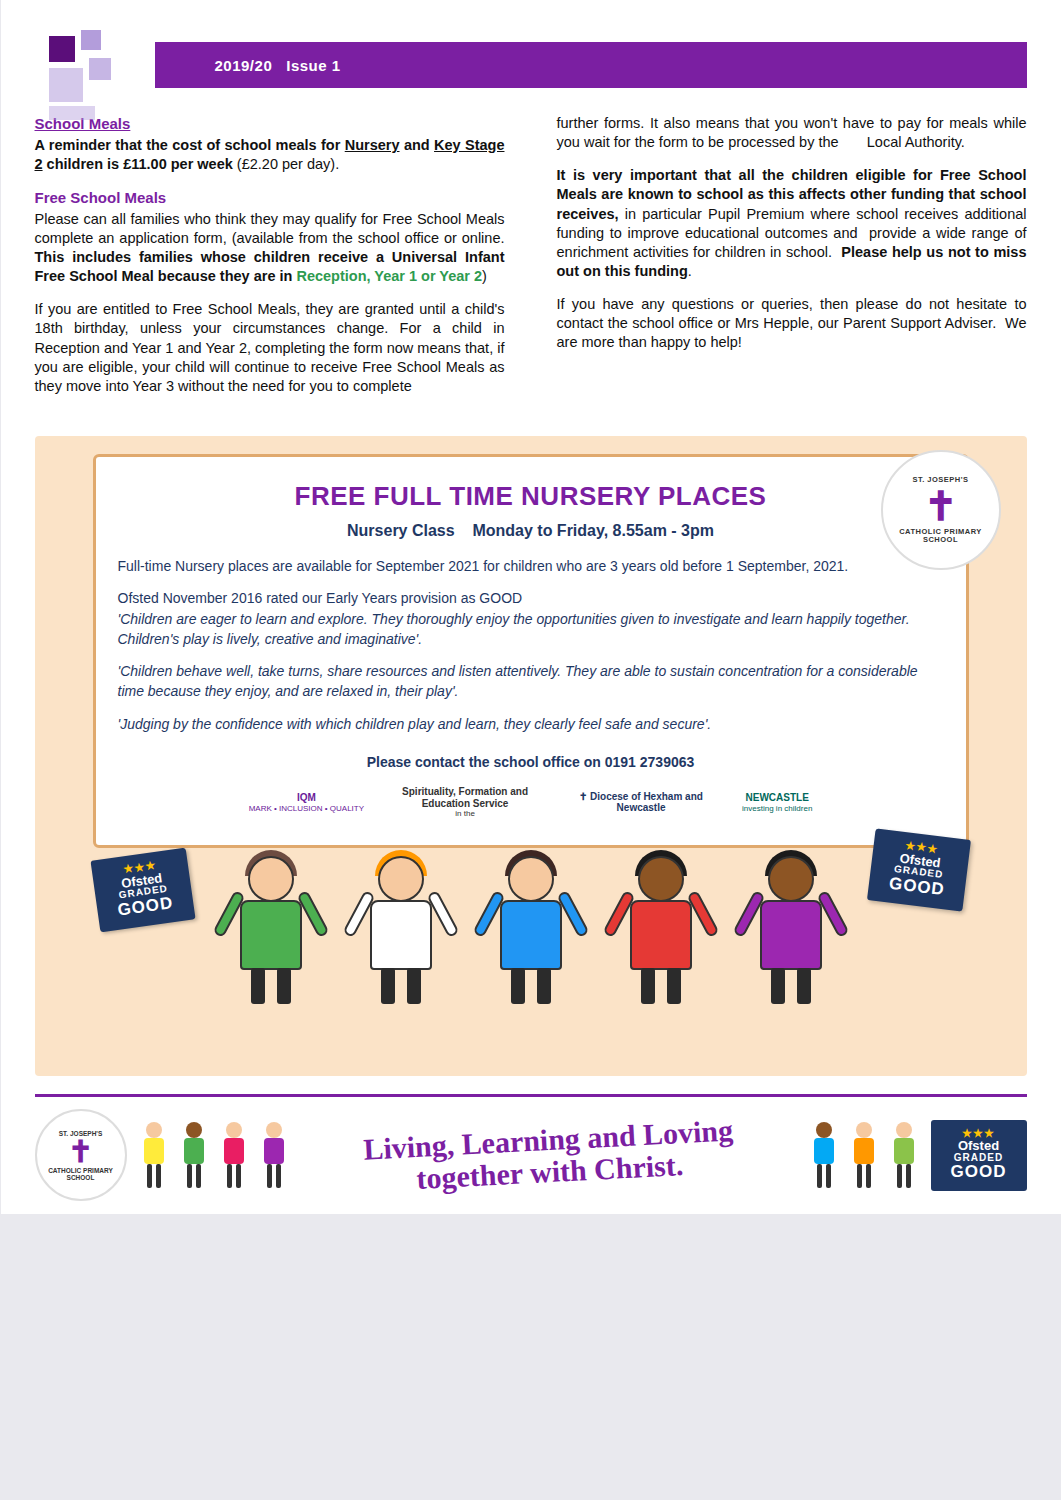2019/20 Issue 1
School Meals
A reminder that the cost of school meals for Nursery and Key Stage 2 children is £11.00 per week (£2.20 per day).
Free School Meals
Please can all families who think they may qualify for Free School Meals complete an application form, (available from the school office or online. This includes families whose children receive a Universal Infant Free School Meal because they are in Reception, Year 1 or Year 2)
If you are entitled to Free School Meals, they are granted until a child's 18th birthday, unless your circumstances change. For a child in Reception and Year 1 and Year 2, completing the form now means that, if you are eligible, your child will continue to receive Free School Meals as they move into Year 3 without the need for you to complete
further forms. It also means that you won't have to pay for meals while you wait for the form to be processed by the Local Authority.
It is very important that all the children eligible for Free School Meals are known to school as this affects other funding that school receives, in particular Pupil Premium where school receives additional funding to improve educational outcomes and provide a wide range of enrichment activities for children in school. Please help us not to miss out on this funding.
If you have any questions or queries, then please do not hesitate to contact the school office or Mrs Hepple, our Parent Support Adviser. We are more than happy to help!
ST. JOSEPH'S
✝
CATHOLIC PRIMARY SCHOOL
Free Full Time Nursery Places
Nursery Class Monday to Friday, 8.55am - 3pm
Full-time Nursery places are available for September 2021 for children who are 3 years old before 1 September, 2021.
Ofsted November 2016 rated our Early Years provision as GOOD
'Children are eager to learn and explore. They thoroughly enjoy the opportunities given to investigate and learn happily together. Children's play is lively, creative and imaginative'.
'Children behave well, take turns, share resources and listen attentively. They are able to sustain concentration for a considerable time because they enjoy, and are relaxed in, their play'.
'Judging by the confidence with which children play and learn, they clearly feel safe and secure'.
Please contact the school office on 0191 2739063
IQMMARK • INCLUSION • QUALITY
Spirituality, Formation and Education Servicein the
✝ Diocese of Hexham and Newcastle
NEWCASTLEinvesting in children
★★★ Ofsted GRADED GOOD
★★★ Ofsted GRADED GOOD
ST. JOSEPH'S
✝
CATHOLIC PRIMARY SCHOOL
Living, Learning and Loving
together with Christ.
★★★ Ofsted GRADED GOOD